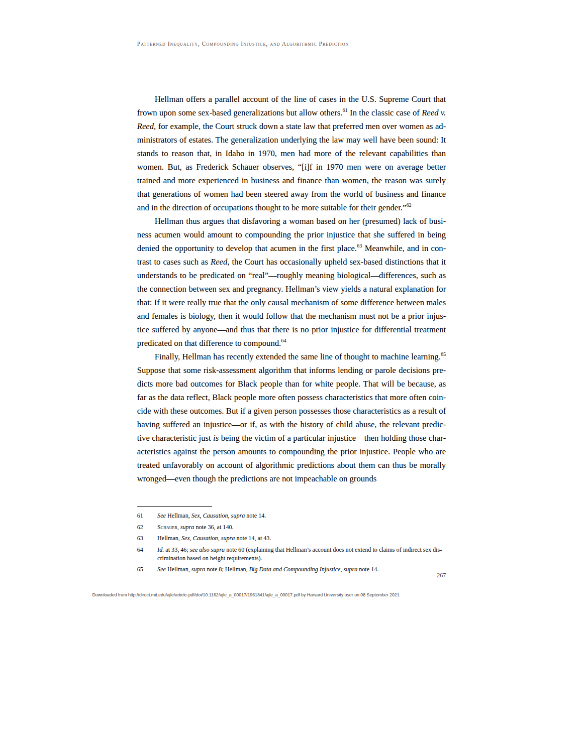Patterned Inequality, Compounding Injustice, and Algorithmic Prediction
Hellman offers a parallel account of the line of cases in the U.S. Supreme Court that frown upon some sex-based generalizations but allow others.61 In the classic case of Reed v. Reed, for example, the Court struck down a state law that preferred men over women as administrators of estates. The generalization underlying the law may well have been sound: It stands to reason that, in Idaho in 1970, men had more of the relevant capabilities than women. But, as Frederick Schauer observes, “[i]f in 1970 men were on average better trained and more experienced in business and finance than women, the reason was surely that generations of women had been steered away from the world of business and finance and in the direction of occupations thought to be more suitable for their gender.”62
Hellman thus argues that disfavoring a woman based on her (presumed) lack of business acumen would amount to compounding the prior injustice that she suffered in being denied the opportunity to develop that acumen in the first place.63 Meanwhile, and in contrast to cases such as Reed, the Court has occasionally upheld sex-based distinctions that it understands to be predicated on “real”—roughly meaning biological—differences, such as the connection between sex and pregnancy. Hellman’s view yields a natural explanation for that: If it were really true that the only causal mechanism of some difference between males and females is biology, then it would follow that the mechanism must not be a prior injustice suffered by anyone—and thus that there is no prior injustice for differential treatment predicated on that difference to compound.64
Finally, Hellman has recently extended the same line of thought to machine learning.65 Suppose that some risk-assessment algorithm that informs lending or parole decisions predicts more bad outcomes for Black people than for white people. That will be because, as far as the data reflect, Black people more often possess characteristics that more often coincide with these outcomes. But if a given person possesses those characteristics as a result of having suffered an injustice—or if, as with the history of child abuse, the relevant predictive characteristic just is being the victim of a particular injustice—then holding those characteristics against the person amounts to compounding the prior injustice. People who are treated unfavorably on account of algorithmic predictions about them can thus be morally wronged—even though the predictions are not impeachable on grounds
61
See Hellman, Sex, Causation, supra note 14.
62
Schauer, supra note 36, at 140.
63
Hellman, Sex, Causation, supra note 14, at 43.
64
Id. at 33, 46; see also supra note 60 (explaining that Hellman’s account does not extend to claims of indirect sex discrimination based on height requirements).
65
See Hellman, supra note 8; Hellman, Big Data and Compounding Injustice, supra note 14.
267
Downloaded from http://direct.mit.edu/ajle/article-pdf/doi/10.1162/ajle_a_00017/1961841/ajle_a_00017.pdf by Harvard University user on 08 September 2021